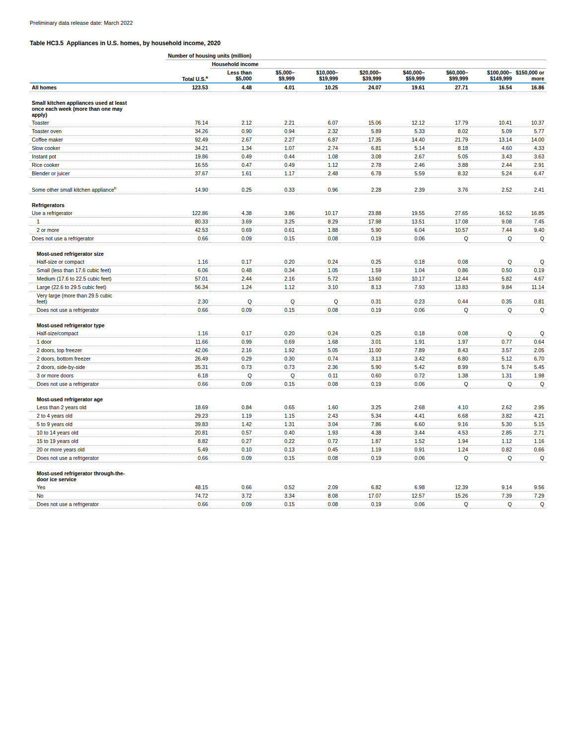Preliminary data release date: March 2022
Table HC3.5 Appliances in U.S. homes, by household income, 2020
| | Number of housing units (million) |
| --- | --- |
| | | Household income |
| | Total U.S. a | Less than $5,000 | $5,000– $9,999 | $10,000– $19,999 | $20,000– $39,999 | $40,000– $59,999 | $60,000– $99,999 | $100,000– $149,999 | $150,000 or more |
| All homes | 123.53 | 4.48 | 4.01 | 10.25 | 24.07 | 19.61 | 27.71 | 16.54 | 16.86 |
| Small kitchen appliances used at least once each week (more than one may apply) | |
| Toaster | 76.14 | 2.12 | 2.21 | 6.07 | 15.06 | 12.12 | 17.79 | 10.41 | 10.37 |
| Toaster oven | 34.26 | 0.90 | 0.94 | 2.32 | 5.89 | 5.33 | 8.02 | 5.09 | 5.77 |
| Coffee maker | 92.49 | 2.67 | 2.27 | 6.87 | 17.35 | 14.40 | 21.79 | 13.14 | 14.00 |
| Slow cooker | 34.21 | 1.34 | 1.07 | 2.74 | 6.81 | 5.14 | 8.18 | 4.60 | 4.33 |
| Instant pot | 19.86 | 0.49 | 0.44 | 1.08 | 3.08 | 2.67 | 5.05 | 3.43 | 3.63 |
| Rice cooker | 16.55 | 0.47 | 0.49 | 1.12 | 2.78 | 2.46 | 3.88 | 2.44 | 2.91 |
| Blender or juicer | 37.67 | 1.61 | 1.17 | 2.48 | 6.78 | 5.59 | 8.32 | 5.24 | 6.47 |
| Some other small kitchen appliance b | 14.90 | 0.25 | 0.33 | 0.96 | 2.28 | 2.39 | 3.76 | 2.52 | 2.41 |
| Refrigerators | |
| Use a refrigerator | 122.86 | 4.38 | 3.86 | 10.17 | 23.88 | 19.55 | 27.65 | 16.52 | 16.85 |
| 1 | 80.33 | 3.69 | 3.25 | 8.29 | 17.98 | 13.51 | 17.08 | 9.08 | 7.45 |
| 2 or more | 42.53 | 0.69 | 0.61 | 1.88 | 5.90 | 6.04 | 10.57 | 7.44 | 9.40 |
| Does not use a refrigerator | 0.66 | 0.09 | 0.15 | 0.08 | 0.19 | 0.06 | Q | Q | Q |
| Most-used refrigerator size | |
| Half-size or compact | 1.16 | 0.17 | 0.20 | 0.24 | 0.25 | 0.18 | 0.08 | Q | Q |
| Small (less than 17.6 cubic feet) | 6.06 | 0.48 | 0.34 | 1.05 | 1.59 | 1.04 | 0.86 | 0.50 | 0.19 |
| Medium (17.6 to 22.5 cubic feet) | 57.01 | 2.44 | 2.16 | 5.72 | 13.60 | 10.17 | 12.44 | 5.82 | 4.67 |
| Large (22.6 to 29.5 cubic feet) | 56.34 | 1.24 | 1.12 | 3.10 | 8.13 | 7.93 | 13.83 | 9.84 | 11.14 |
| Very large (more than 29.5 cubic feet) | 2.30 | Q | Q | Q | 0.31 | 0.23 | 0.44 | 0.35 | 0.81 |
| Does not use a refrigerator | 0.66 | 0.09 | 0.15 | 0.08 | 0.19 | 0.06 | Q | Q | Q |
| Most-used refrigerator type | |
| Half-size/compact | 1.16 | 0.17 | 0.20 | 0.24 | 0.25 | 0.18 | 0.08 | Q | Q |
| 1 door | 11.66 | 0.99 | 0.69 | 1.68 | 3.01 | 1.91 | 1.97 | 0.77 | 0.64 |
| 2 doors, top freezer | 42.06 | 2.16 | 1.92 | 5.05 | 11.00 | 7.89 | 8.43 | 3.57 | 2.05 |
| 2 doors, bottom freezer | 26.49 | 0.29 | 0.30 | 0.74 | 3.13 | 3.42 | 6.80 | 5.12 | 6.70 |
| 2 doors, side-by-side | 35.31 | 0.73 | 0.73 | 2.36 | 5.90 | 5.42 | 8.99 | 5.74 | 5.45 |
| 3 or more doors | 6.18 | Q | Q | 0.11 | 0.60 | 0.72 | 1.38 | 1.31 | 1.98 |
| Does not use a refrigerator | 0.66 | 0.09 | 0.15 | 0.08 | 0.19 | 0.06 | Q | Q | Q |
| Most-used refrigerator age | |
| Less than 2 years old | 18.69 | 0.84 | 0.65 | 1.60 | 3.25 | 2.68 | 4.10 | 2.62 | 2.95 |
| 2 to 4 years old | 29.23 | 1.19 | 1.15 | 2.43 | 5.34 | 4.41 | 6.68 | 3.82 | 4.21 |
| 5 to 9 years old | 39.83 | 1.42 | 1.31 | 3.04 | 7.86 | 6.60 | 9.16 | 5.30 | 5.15 |
| 10 to 14 years old | 20.81 | 0.57 | 0.40 | 1.93 | 4.38 | 3.44 | 4.53 | 2.85 | 2.71 |
| 15 to 19 years old | 8.82 | 0.27 | 0.22 | 0.72 | 1.87 | 1.52 | 1.94 | 1.12 | 1.16 |
| 20 or more years old | 5.49 | 0.10 | 0.13 | 0.45 | 1.19 | 0.91 | 1.24 | 0.82 | 0.66 |
| Does not use a refrigerator | 0.66 | 0.09 | 0.15 | 0.08 | 0.19 | 0.06 | Q | Q | Q |
| Most-used refrigerator through-the- door ice service | |
| Yes | 48.15 | 0.66 | 0.52 | 2.09 | 6.82 | 6.98 | 12.39 | 9.14 | 9.56 |
| No | 74.72 | 3.72 | 3.34 | 8.08 | 17.07 | 12.57 | 15.26 | 7.39 | 7.29 |
| Does not use a refrigerator | 0.66 | 0.09 | 0.15 | 0.08 | 0.19 | 0.06 | Q | Q | Q |